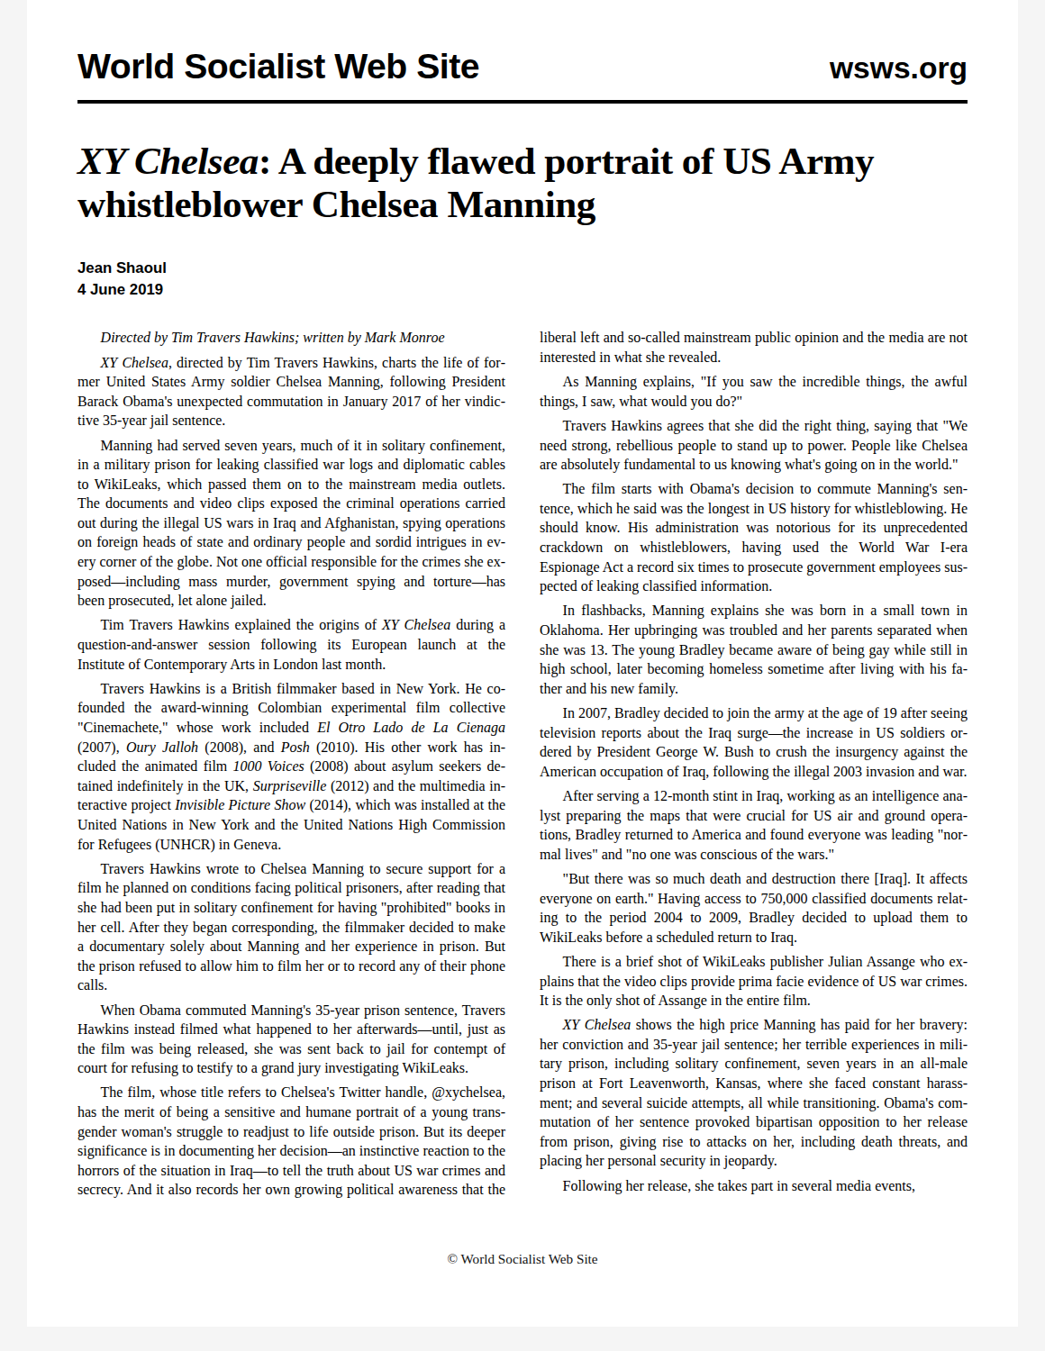World Socialist Web Site
wsws.org
XY Chelsea: A deeply flawed portrait of US Army whistleblower Chelsea Manning
Jean Shaoul 4 June 2019
Directed by Tim Travers Hawkins; written by Mark Monroe
XY Chelsea, directed by Tim Travers Hawkins, charts the life of former United States Army soldier Chelsea Manning, following President Barack Obama's unexpected commutation in January 2017 of her vindictive 35-year jail sentence.
Manning had served seven years, much of it in solitary confinement, in a military prison for leaking classified war logs and diplomatic cables to WikiLeaks, which passed them on to the mainstream media outlets. The documents and video clips exposed the criminal operations carried out during the illegal US wars in Iraq and Afghanistan, spying operations on foreign heads of state and ordinary people and sordid intrigues in every corner of the globe. Not one official responsible for the crimes she exposed—including mass murder, government spying and torture—has been prosecuted, let alone jailed.
Tim Travers Hawkins explained the origins of XY Chelsea during a question-and-answer session following its European launch at the Institute of Contemporary Arts in London last month.
Travers Hawkins is a British filmmaker based in New York. He co-founded the award-winning Colombian experimental film collective "Cinemachete," whose work included El Otro Lado de La Cienaga (2007), Oury Jalloh (2008), and Posh (2010). His other work has included the animated film 1000 Voices (2008) about asylum seekers detained indefinitely in the UK, Surpriseville (2012) and the multimedia interactive project Invisible Picture Show (2014), which was installed at the United Nations in New York and the United Nations High Commission for Refugees (UNHCR) in Geneva.
Travers Hawkins wrote to Chelsea Manning to secure support for a film he planned on conditions facing political prisoners, after reading that she had been put in solitary confinement for having "prohibited" books in her cell. After they began corresponding, the filmmaker decided to make a documentary solely about Manning and her experience in prison. But the prison refused to allow him to film her or to record any of their phone calls.
When Obama commuted Manning's 35-year prison sentence, Travers Hawkins instead filmed what happened to her afterwards—until, just as the film was being released, she was sent back to jail for contempt of court for refusing to testify to a grand jury investigating WikiLeaks.
The film, whose title refers to Chelsea's Twitter handle, @xychelsea, has the merit of being a sensitive and humane portrait of a young transgender woman's struggle to readjust to life outside prison. But its deeper significance is in documenting her decision—an instinctive reaction to the horrors of the situation in Iraq—to tell the truth about US war crimes and secrecy. And it also records her own growing political awareness that the liberal left and so-called mainstream public opinion and the media are not interested in what she revealed.
As Manning explains, "If you saw the incredible things, the awful things, I saw, what would you do?"
Travers Hawkins agrees that she did the right thing, saying that "We need strong, rebellious people to stand up to power. People like Chelsea are absolutely fundamental to us knowing what's going on in the world."
The film starts with Obama's decision to commute Manning's sentence, which he said was the longest in US history for whistleblowing. He should know. His administration was notorious for its unprecedented crackdown on whistleblowers, having used the World War I-era Espionage Act a record six times to prosecute government employees suspected of leaking classified information.
In flashbacks, Manning explains she was born in a small town in Oklahoma. Her upbringing was troubled and her parents separated when she was 13. The young Bradley became aware of being gay while still in high school, later becoming homeless sometime after living with his father and his new family.
In 2007, Bradley decided to join the army at the age of 19 after seeing television reports about the Iraq surge—the increase in US soldiers ordered by President George W. Bush to crush the insurgency against the American occupation of Iraq, following the illegal 2003 invasion and war.
After serving a 12-month stint in Iraq, working as an intelligence analyst preparing the maps that were crucial for US air and ground operations, Bradley returned to America and found everyone was leading "normal lives" and "no one was conscious of the wars."
"But there was so much death and destruction there [Iraq]. It affects everyone on earth." Having access to 750,000 classified documents relating to the period 2004 to 2009, Bradley decided to upload them to WikiLeaks before a scheduled return to Iraq.
There is a brief shot of WikiLeaks publisher Julian Assange who explains that the video clips provide prima facie evidence of US war crimes. It is the only shot of Assange in the entire film.
XY Chelsea shows the high price Manning has paid for her bravery: her conviction and 35-year jail sentence; her terrible experiences in military prison, including solitary confinement, seven years in an all-male prison at Fort Leavenworth, Kansas, where she faced constant harassment; and several suicide attempts, all while transitioning. Obama's commutation of her sentence provoked bipartisan opposition to her release from prison, giving rise to attacks on her, including death threats, and placing her personal security in jeopardy.
Following her release, she takes part in several media events,
© World Socialist Web Site